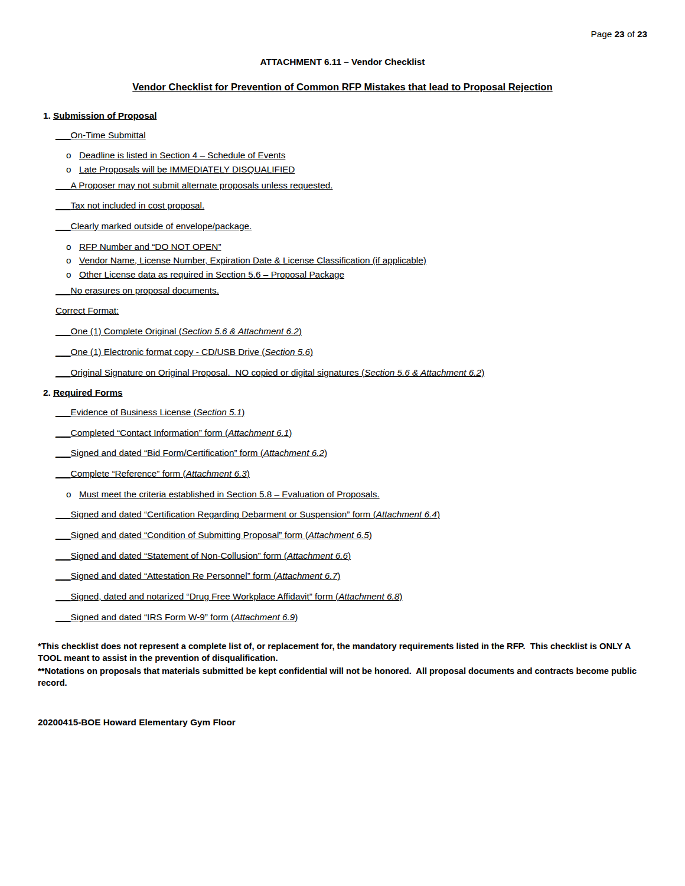Page 23 of 23
ATTACHMENT 6.11 – Vendor Checklist
Vendor Checklist for Prevention of Common RFP Mistakes that lead to Proposal Rejection
Submission of Proposal
___On-Time Submittal
Deadline is listed in Section 4 – Schedule of Events
Late Proposals will be IMMEDIATELY DISQUALIFIED
___A Proposer may not submit alternate proposals unless requested.
___Tax not included in cost proposal.
___Clearly marked outside of envelope/package.
RFP Number and “DO NOT OPEN”
Vendor Name, License Number, Expiration Date & License Classification (if applicable)
Other License data as required in Section 5.6 – Proposal Package
___No erasures on proposal documents.
Correct Format:
___One (1) Complete Original (Section 5.6 & Attachment 6.2)
___One (1) Electronic format copy - CD/USB Drive (Section 5.6)
___Original Signature on Original Proposal. NO copied or digital signatures (Section 5.6 & Attachment 6.2)
Required Forms
___Evidence of Business License (Section 5.1)
___Completed “Contact Information” form (Attachment 6.1)
___Signed and dated “Bid Form/Certification” form (Attachment 6.2)
___Complete “Reference” form (Attachment 6.3)
Must meet the criteria established in Section 5.8 – Evaluation of Proposals.
___Signed and dated “Certification Regarding Debarment or Suspension” form (Attachment 6.4)
___Signed and dated “Condition of Submitting Proposal” form (Attachment 6.5)
___Signed and dated “Statement of Non-Collusion” form (Attachment 6.6)
___Signed and dated “Attestation Re Personnel” form (Attachment 6.7)
___Signed, dated and notarized “Drug Free Workplace Affidavit” form (Attachment 6.8)
___Signed and dated “IRS Form W-9” form (Attachment 6.9)
*This checklist does not represent a complete list of, or replacement for, the mandatory requirements listed in the RFP. This checklist is ONLY A TOOL meant to assist in the prevention of disqualification.
**Notations on proposals that materials submitted be kept confidential will not be honored. All proposal documents and contracts become public record.
20200415-BOE Howard Elementary Gym Floor